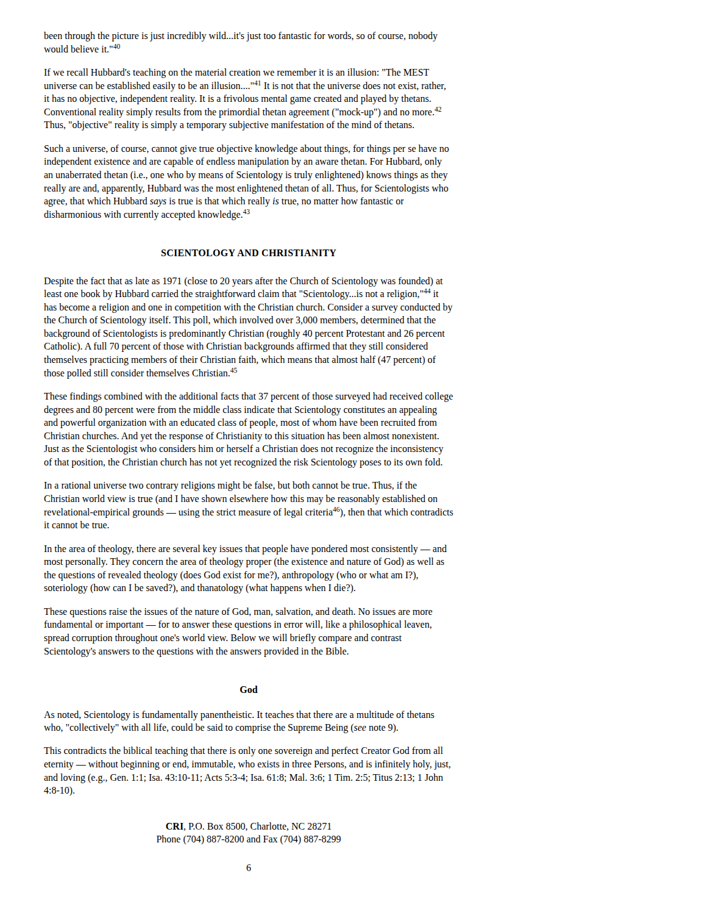been through the picture is just incredibly wild...it's just too fantastic for words, so of course, nobody would believe it."40
If we recall Hubbard's teaching on the material creation we remember it is an illusion: "The MEST universe can be established easily to be an illusion...."41 It is not that the universe does not exist, rather, it has no objective, independent reality. It is a frivolous mental game created and played by thetans. Conventional reality simply results from the primordial thetan agreement ("mock-up") and no more.42 Thus, "objective" reality is simply a temporary subjective manifestation of the mind of thetans.
Such a universe, of course, cannot give true objective knowledge about things, for things per se have no independent existence and are capable of endless manipulation by an aware thetan. For Hubbard, only an unaberrated thetan (i.e., one who by means of Scientology is truly enlightened) knows things as they really are and, apparently, Hubbard was the most enlightened thetan of all. Thus, for Scientologists who agree, that which Hubbard says is true is that which really is true, no matter how fantastic or disharmonious with currently accepted knowledge.43
SCIENTOLOGY AND CHRISTIANITY
Despite the fact that as late as 1971 (close to 20 years after the Church of Scientology was founded) at least one book by Hubbard carried the straightforward claim that "Scientology...is not a religion,"44 it has become a religion and one in competition with the Christian church. Consider a survey conducted by the Church of Scientology itself. This poll, which involved over 3,000 members, determined that the background of Scientologists is predominantly Christian (roughly 40 percent Protestant and 26 percent Catholic). A full 70 percent of those with Christian backgrounds affirmed that they still considered themselves practicing members of their Christian faith, which means that almost half (47 percent) of those polled still consider themselves Christian.45
These findings combined with the additional facts that 37 percent of those surveyed had received college degrees and 80 percent were from the middle class indicate that Scientology constitutes an appealing and powerful organization with an educated class of people, most of whom have been recruited from Christian churches. And yet the response of Christianity to this situation has been almost nonexistent. Just as the Scientologist who considers him or herself a Christian does not recognize the inconsistency of that position, the Christian church has not yet recognized the risk Scientology poses to its own fold.
In a rational universe two contrary religions might be false, but both cannot be true. Thus, if the Christian world view is true (and I have shown elsewhere how this may be reasonably established on revelational-empirical grounds — using the strict measure of legal criteria46), then that which contradicts it cannot be true.
In the area of theology, there are several key issues that people have pondered most consistently — and most personally. They concern the area of theology proper (the existence and nature of God) as well as the questions of revealed theology (does God exist for me?), anthropology (who or what am I?), soteriology (how can I be saved?), and thanatology (what happens when I die?).
These questions raise the issues of the nature of God, man, salvation, and death. No issues are more fundamental or important — for to answer these questions in error will, like a philosophical leaven, spread corruption throughout one's world view. Below we will briefly compare and contrast Scientology's answers to the questions with the answers provided in the Bible.
God
As noted, Scientology is fundamentally panentheistic. It teaches that there are a multitude of thetans who, "collectively" with all life, could be said to comprise the Supreme Being (see note 9).
This contradicts the biblical teaching that there is only one sovereign and perfect Creator God from all eternity — without beginning or end, immutable, who exists in three Persons, and is infinitely holy, just, and loving (e.g., Gen. 1:1; Isa. 43:10-11; Acts 5:3-4; Isa. 61:8; Mal. 3:6; 1 Tim. 2:5; Titus 2:13; 1 John 4:8-10).
CRI, P.O. Box 8500, Charlotte, NC 28271
Phone (704) 887-8200 and Fax (704) 887-8299
6